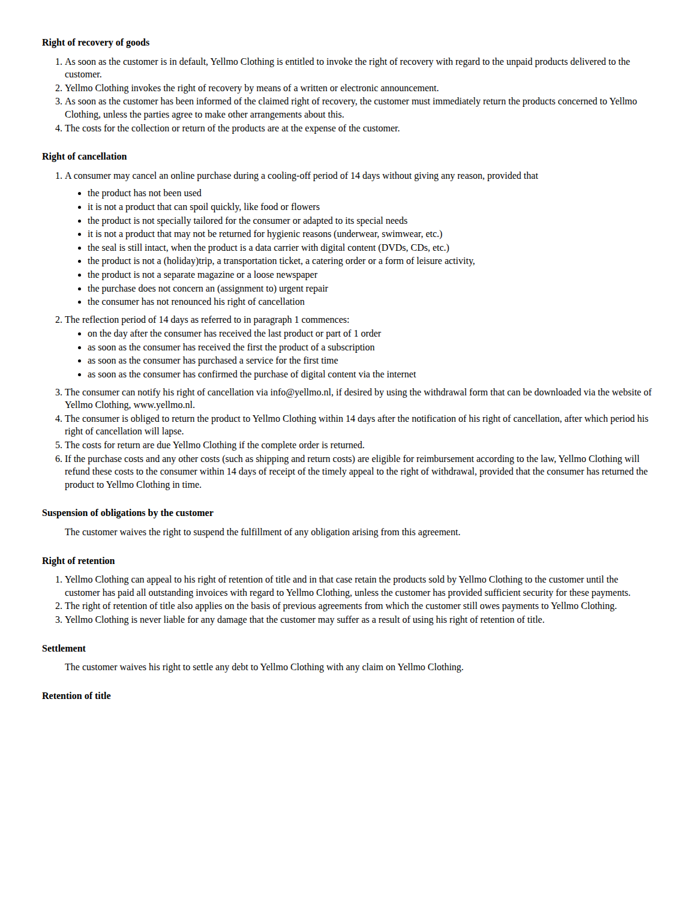Right of recovery of goods
As soon as the customer is in default, Yellmo Clothing is entitled to invoke the right of recovery with regard to the unpaid products delivered to the customer.
Yellmo Clothing invokes the right of recovery by means of a written or electronic announcement.
As soon as the customer has been informed of the claimed right of recovery, the customer must immediately return the products concerned to Yellmo Clothing, unless the parties agree to make other arrangements about this.
The costs for the collection or return of the products are at the expense of the customer.
Right of cancellation
A consumer may cancel an online purchase during a cooling-off period of 14 days without giving any reason, provided that
the product has not been used
it is not a product that can spoil quickly, like food or flowers
the product is not specially tailored for the consumer or adapted to its special needs
it is not a product that may not be returned for hygienic reasons (underwear, swimwear, etc.)
the seal is still intact, when the product is a data carrier with digital content (DVDs, CDs, etc.)
the product is not a (holiday)trip, a transportation ticket, a catering order or a form of leisure activity,
the product is not a separate magazine or a loose newspaper
the purchase does not concern an (assignment to) urgent repair
the consumer has not renounced his right of cancellation
The reflection period of 14 days as referred to in paragraph 1 commences:
on the day after the consumer has received the last product or part of 1 order
as soon as the consumer has received the first the product of a subscription
as soon as the consumer has purchased a service for the first time
as soon as the consumer has confirmed the purchase of digital content via the internet
The consumer can notify his right of cancellation via info@yellmo.nl, if desired by using the withdrawal form that can be downloaded via the website of Yellmo Clothing, www.yellmo.nl.
The consumer is obliged to return the product to Yellmo Clothing within 14 days after the notification of his right of cancellation, after which period his right of cancellation will lapse.
The costs for return are due Yellmo Clothing if the complete order is returned.
If the purchase costs and any other costs (such as shipping and return costs) are eligible for reimbursement according to the law, Yellmo Clothing will refund these costs to the consumer within 14 days of receipt of the timely appeal to the right of withdrawal, provided that the consumer has returned the product to Yellmo Clothing in time.
Suspension of obligations by the customer
The customer waives the right to suspend the fulfillment of any obligation arising from this agreement.
Right of retention
Yellmo Clothing can appeal to his right of retention of title and in that case retain the products sold by Yellmo Clothing to the customer until the customer has paid all outstanding invoices with regard to Yellmo Clothing, unless the customer has provided sufficient security for these payments.
The right of retention of title also applies on the basis of previous agreements from which the customer still owes payments to Yellmo Clothing.
Yellmo Clothing is never liable for any damage that the customer may suffer as a result of using his right of retention of title.
Settlement
The customer waives his right to settle any debt to Yellmo Clothing with any claim on Yellmo Clothing.
Retention of title